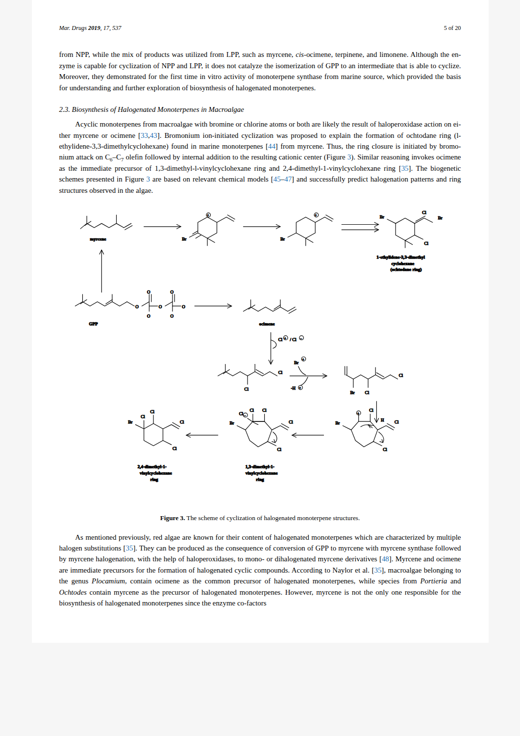Mar. Drugs 2019, 17, 537
5 of 20
from NPP, while the mix of products was utilized from LPP, such as myrcene, cis-ocimene, terpinene, and limonene. Although the enzyme is capable for cyclization of NPP and LPP, it does not catalyze the isomerization of GPP to an intermediate that is able to cyclize. Moreover, they demonstrated for the first time in vitro activity of monoterpene synthase from marine source, which provided the basis for understanding and further exploration of biosynthesis of halogenated monoterpenes.
2.3. Biosynthesis of Halogenated Monoterpenes in Macroalgae
Acyclic monoterpenes from macroalgae with bromine or chlorine atoms or both are likely the result of haloperoxidase action on either myrcene or ocimene [33,43]. Bromonium ion-initiated cyclization was proposed to explain the formation of ochtodane ring (l-ethylidene-3,3-dimethylcyclohexane) found in marine monoterpenes [44] from myrcene. Thus, the ring closure is initiated by bromonium attack on C6–C7 olefin followed by internal addition to the resulting cationic center (Figure 3). Similar reasoning invokes ocimene as the immediate precursor of 1,3-dimethyl-l-vinylcyclohexane ring and 2,4-dimethyl-1-vinylcyclohexane ring [35]. The biogenetic schemes presented in Figure 3 are based on relevant chemical models [45–47] and successfully predict halogenation patterns and ring structures observed in the algae.
myrcene Br + Br + Cl Br Br Cl 1-ethylidene-3,3-dimethyl cyclohexane (ochtodane ring) O O O O O O O GPP ocimene Cl + / Cl – Cl Cl Br + -H + Br Cl Cl Cl H Br Cl + Cl Cl Br Cl Cl Cl – Cl 1,3-dimethyl-1- vinylcyclohexane ring Cl Br Cl Cl Cl 2,4-dimethyl-1- vinylcyclohexane ring
Figure 3. The scheme of cyclization of halogenated monoterpene structures.
As mentioned previously, red algae are known for their content of halogenated monoterpenes which are characterized by multiple halogen substitutions [35]. They can be produced as the consequence of conversion of GPP to myrcene with myrcene synthase followed by myrcene halogenation, with the help of haloperoxidases, to mono- or dihalogenated myrcene derivatives [48]. Myrcene and ocimene are immediate precursors for the formation of halogenated cyclic compounds. According to Naylor et al. [35], macroalgae belonging to the genus Plocamium, contain ocimene as the common precursor of halogenated monoterpenes, while species from Portieria and Ochtodes contain myrcene as the precursor of halogenated monoterpenes. However, myrcene is not the only one responsible for the biosynthesis of halogenated monoterpenes since the enzyme co-factors